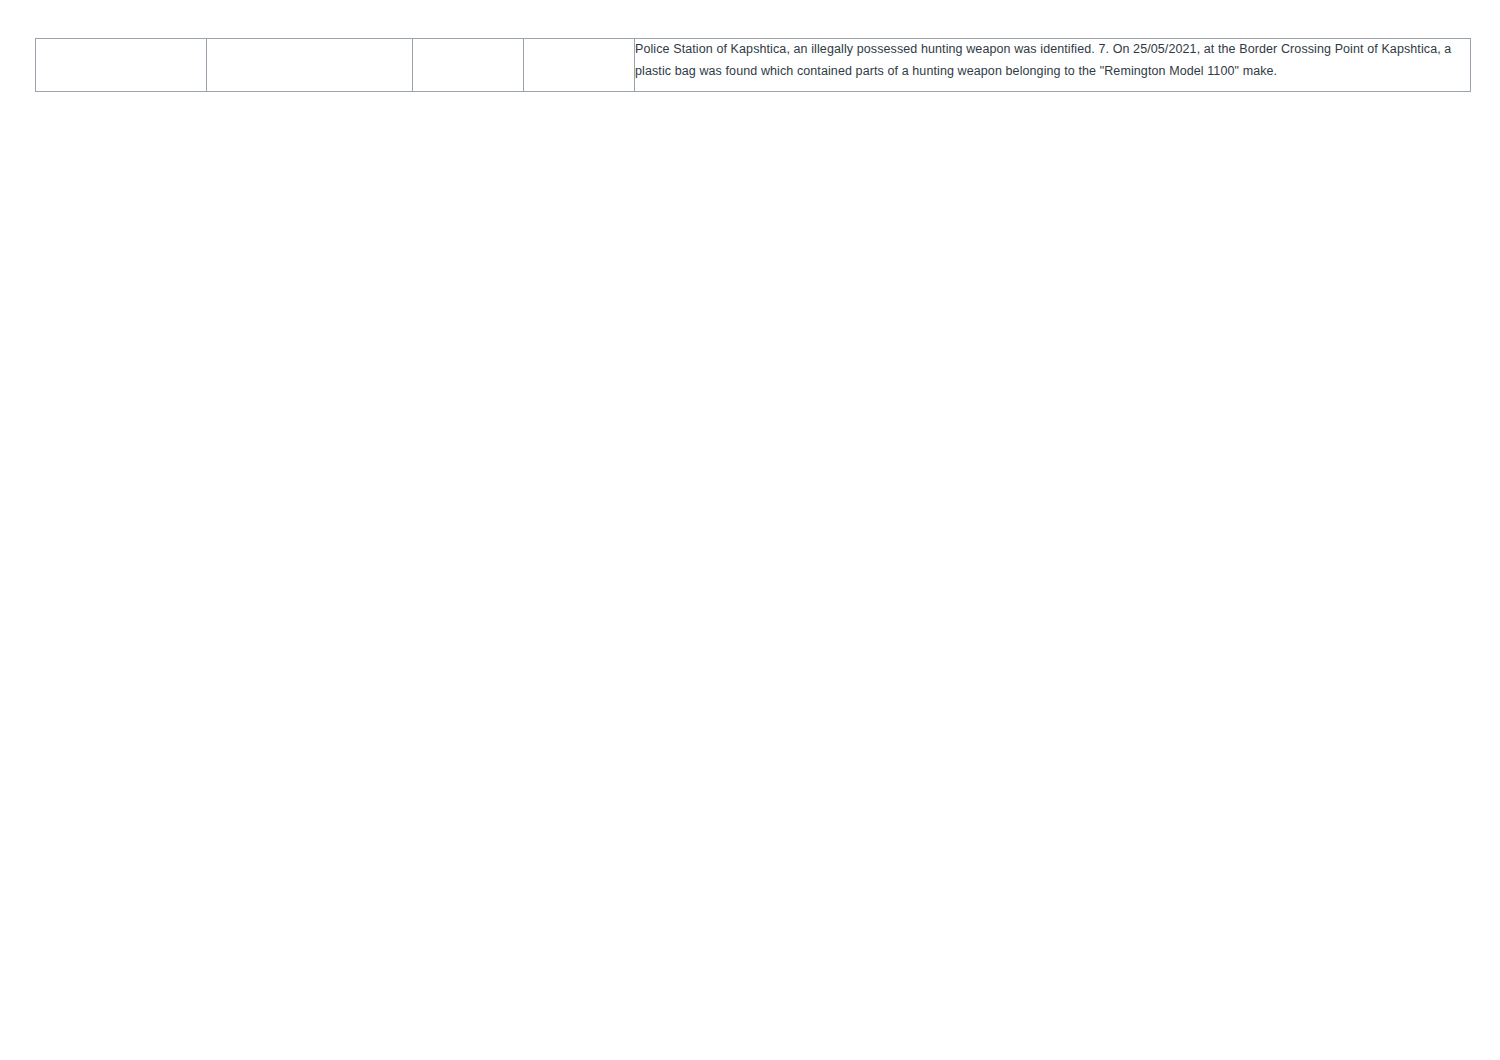| | | | | Police Station of Kapshtica, an illegally possessed hunting weapon was identified. 7. On 25/05/2021, at the Border Crossing Point of Kapshtica, a plastic bag was found which contained parts of a hunting weapon belonging to the "Remington Model 1100" make. |